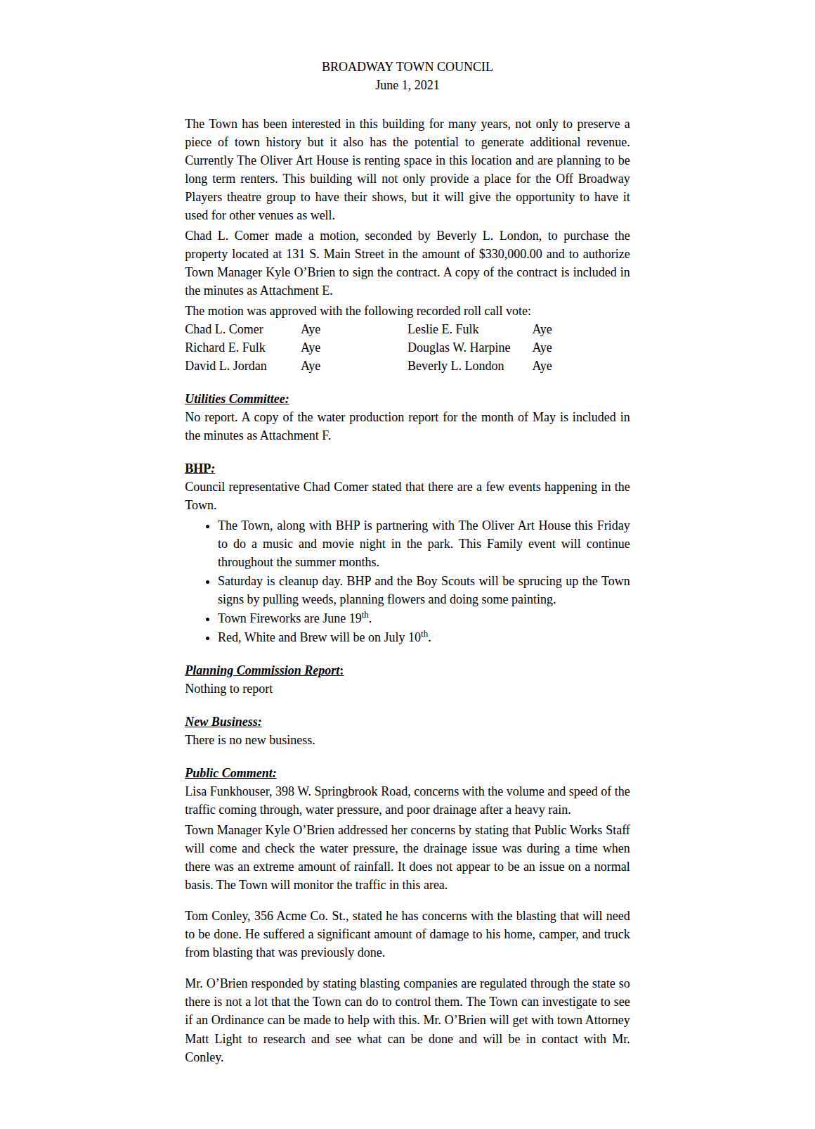BROADWAY TOWN COUNCIL June 1, 2021
The Town has been interested in this building for many years, not only to preserve a piece of town history but it also has the potential to generate additional revenue. Currently The Oliver Art House is renting space in this location and are planning to be long term renters. This building will not only provide a place for the Off Broadway Players theatre group to have their shows, but it will give the opportunity to have it used for other venues as well.
Chad L. Comer made a motion, seconded by Beverly L. London, to purchase the property located at 131 S. Main Street in the amount of $330,000.00 and to authorize Town Manager Kyle O’Brien to sign the contract. A copy of the contract is included in the minutes as Attachment E.
The motion was approved with the following recorded roll call vote:
| Chad L. Comer | Aye | Leslie E. Fulk | Aye |
| Richard E. Fulk | Aye | Douglas W. Harpine | Aye |
| David L. Jordan | Aye | Beverly L. London | Aye |
Utilities Committee:
No report. A copy of the water production report for the month of May is included in the minutes as Attachment F.
BHP:
Council representative Chad Comer stated that there are a few events happening in the Town.
The Town, along with BHP is partnering with The Oliver Art House this Friday to do a music and movie night in the park. This Family event will continue throughout the summer months.
Saturday is cleanup day. BHP and the Boy Scouts will be sprucing up the Town signs by pulling weeds, planning flowers and doing some painting.
Town Fireworks are June 19th.
Red, White and Brew will be on July 10th.
Planning Commission Report:
Nothing to report
New Business:
There is no new business.
Public Comment:
Lisa Funkhouser, 398 W. Springbrook Road, concerns with the volume and speed of the traffic coming through, water pressure, and poor drainage after a heavy rain.
Town Manager Kyle O’Brien addressed her concerns by stating that Public Works Staff will come and check the water pressure, the drainage issue was during a time when there was an extreme amount of rainfall. It does not appear to be an issue on a normal basis. The Town will monitor the traffic in this area.
Tom Conley, 356 Acme Co. St., stated he has concerns with the blasting that will need to be done. He suffered a significant amount of damage to his home, camper, and truck from blasting that was previously done.
Mr. O’Brien responded by stating blasting companies are regulated through the state so there is not a lot that the Town can do to control them. The Town can investigate to see if an Ordinance can be made to help with this. Mr. O’Brien will get with town Attorney Matt Light to research and see what can be done and will be in contact with Mr. Conley.